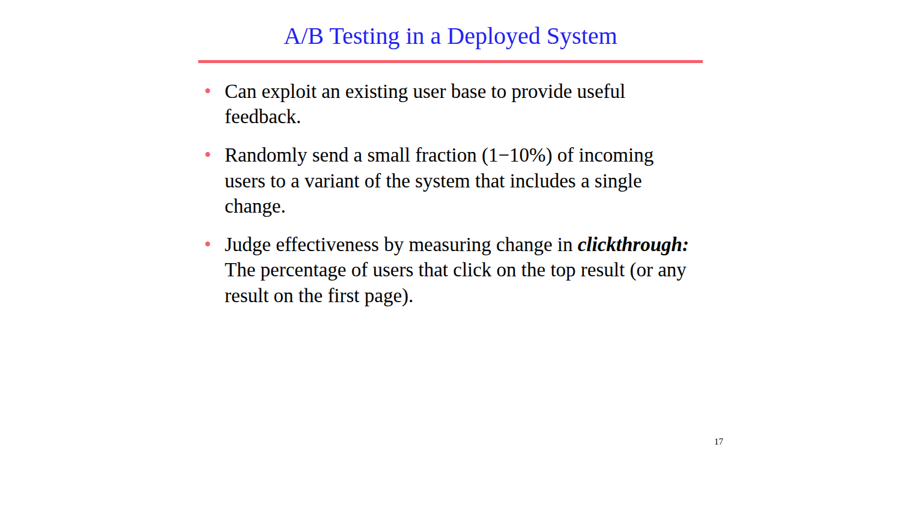A/B Testing in a Deployed System
Can exploit an existing user base to provide useful feedback.
Randomly send a small fraction (1−10%) of incoming users to a variant of the system that includes a single change.
Judge effectiveness by measuring change in clickthrough: The percentage of users that click on the top result (or any result on the first page).
17